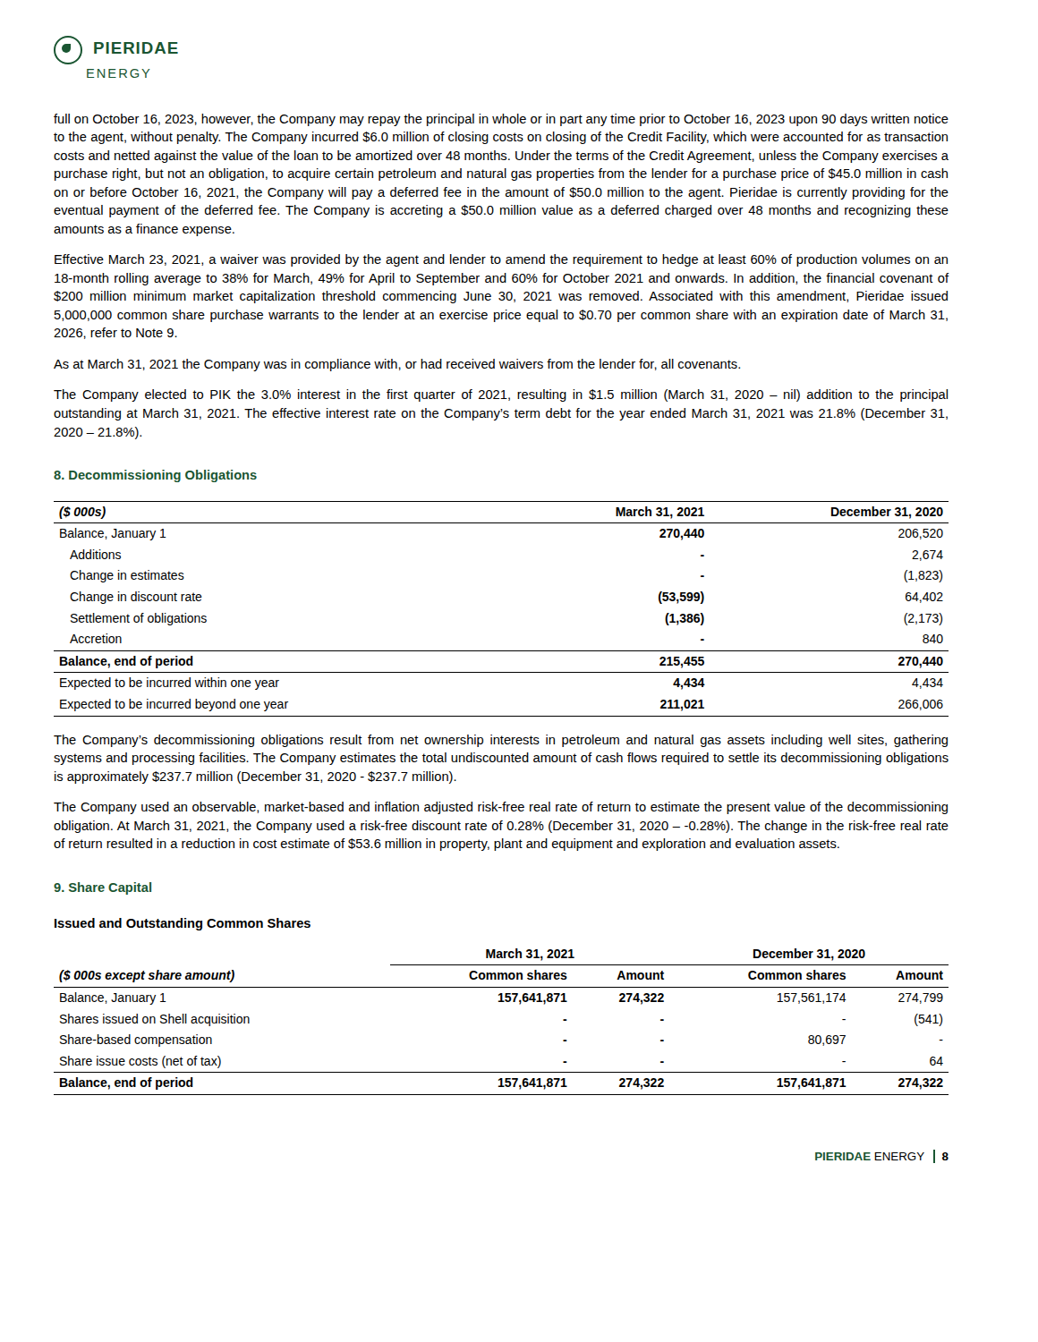PIERIDAE
ENERGY
full on October 16, 2023, however, the Company may repay the principal in whole or in part any time prior to October 16, 2023 upon 90 days written notice to the agent, without penalty. The Company incurred $6.0 million of closing costs on closing of the Credit Facility, which were accounted for as transaction costs and netted against the value of the loan to be amortized over 48 months. Under the terms of the Credit Agreement, unless the Company exercises a purchase right, but not an obligation, to acquire certain petroleum and natural gas properties from the lender for a purchase price of $45.0 million in cash on or before October 16, 2021, the Company will pay a deferred fee in the amount of $50.0 million to the agent. Pieridae is currently providing for the eventual payment of the deferred fee. The Company is accreting a $50.0 million value as a deferred charged over 48 months and recognizing these amounts as a finance expense.
Effective March 23, 2021, a waiver was provided by the agent and lender to amend the requirement to hedge at least 60% of production volumes on an 18-month rolling average to 38% for March, 49% for April to September and 60% for October 2021 and onwards. In addition, the financial covenant of $200 million minimum market capitalization threshold commencing June 30, 2021 was removed. Associated with this amendment, Pieridae issued 5,000,000 common share purchase warrants to the lender at an exercise price equal to $0.70 per common share with an expiration date of March 31, 2026, refer to Note 9.
As at March 31, 2021 the Company was in compliance with, or had received waivers from the lender for, all covenants.
The Company elected to PIK the 3.0% interest in the first quarter of 2021, resulting in $1.5 million (March 31, 2020 – nil) addition to the principal outstanding at March 31, 2021. The effective interest rate on the Company’s term debt for the year ended March 31, 2021 was 21.8% (December 31, 2020 – 21.8%).
8. Decommissioning Obligations
| ($ 000s) | March 31, 2021 | December 31, 2020 |
| --- | --- | --- |
| Balance, January 1 | 270,440 | 206,520 |
| Additions | - | 2,674 |
| Change in estimates | - | (1,823) |
| Change in discount rate | (53,599) | 64,402 |
| Settlement of obligations | (1,386) | (2,173) |
| Accretion | - | 840 |
| Balance, end of period | 215,455 | 270,440 |
| Expected to be incurred within one year | 4,434 | 4,434 |
| Expected to be incurred beyond one year | 211,021 | 266,006 |
The Company’s decommissioning obligations result from net ownership interests in petroleum and natural gas assets including well sites, gathering systems and processing facilities. The Company estimates the total undiscounted amount of cash flows required to settle its decommissioning obligations is approximately $237.7 million (December 31, 2020 - $237.7 million).
The Company used an observable, market-based and inflation adjusted risk-free real rate of return to estimate the present value of the decommissioning obligation. At March 31, 2021, the Company used a risk-free discount rate of 0.28% (December 31, 2020 – -0.28%). The change in the risk-free real rate of return resulted in a reduction in cost estimate of $53.6 million in property, plant and equipment and exploration and evaluation assets.
9. Share Capital
Issued and Outstanding Common Shares
| | March 31, 2021 | December 31, 2020 |
| --- | --- | --- |
| ($ 000s except share amount) | Common shares | Amount | Common shares | Amount |
| Balance, January 1 | 157,641,871 | 274,322 | 157,561,174 | 274,799 |
| Shares issued on Shell acquisition | - | - | - | (541) |
| Share-based compensation | - | - | 80,697 | - |
| Share issue costs (net of tax) | - | - | - | 64 |
| Balance, end of period | 157,641,871 | 274,322 | 157,641,871 | 274,322 |
PIERIDAE ENERGY 8